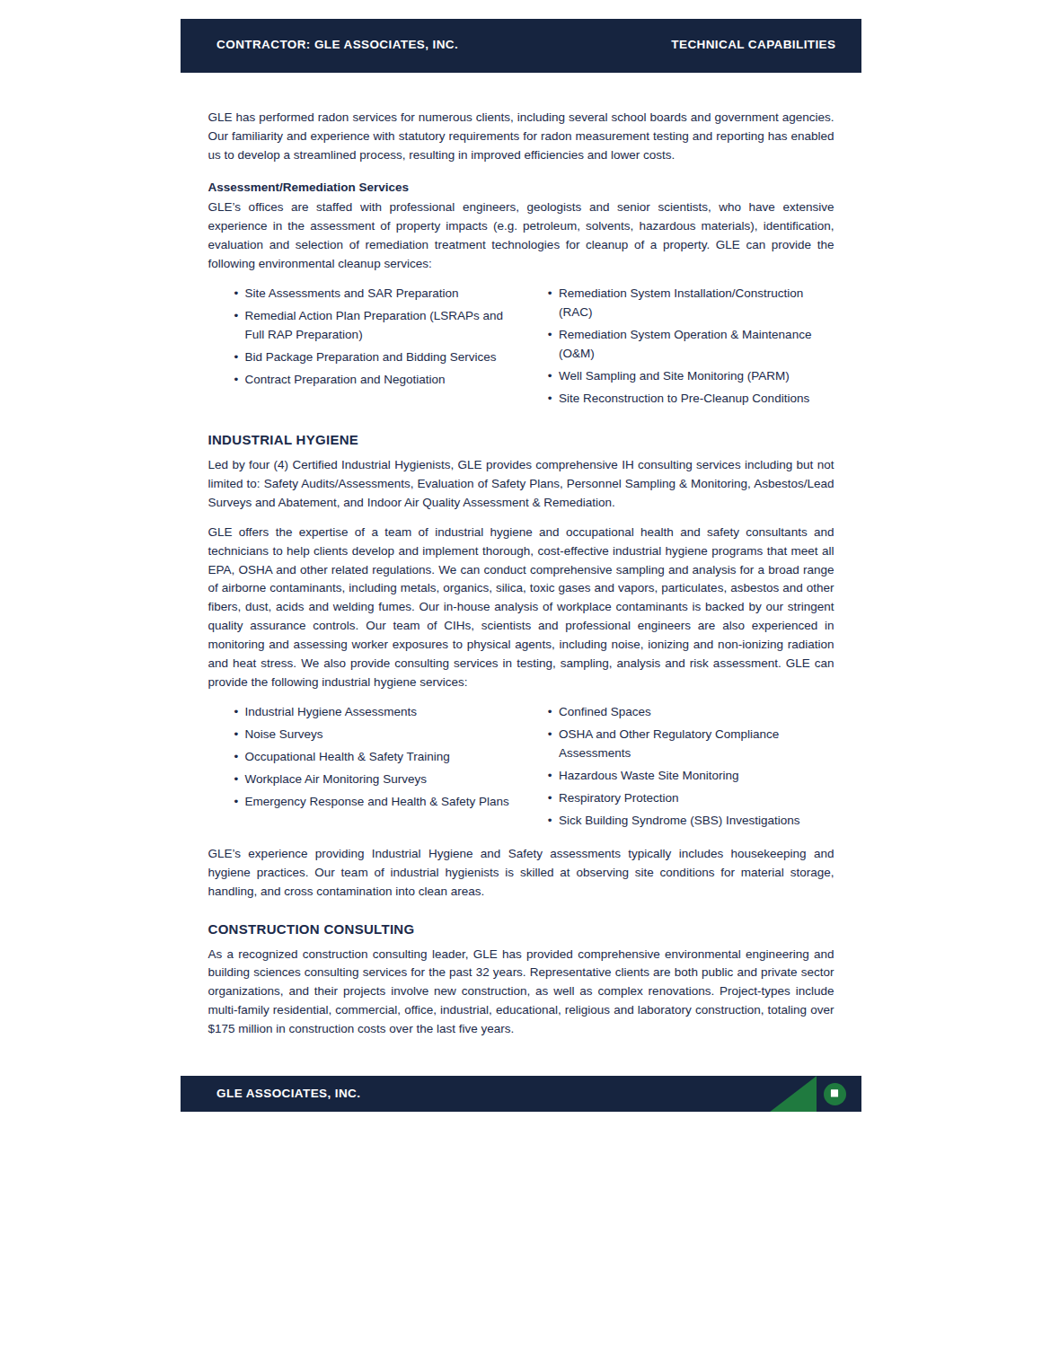Contractor: GLE Associates, Inc.
Technical Capabilities
GLE has performed radon services for numerous clients, including several school boards and government agencies. Our familiarity and experience with statutory requirements for radon measurement testing and reporting has enabled us to develop a streamlined process, resulting in improved efficiencies and lower costs.
Assessment/Remediation Services
GLE’s offices are staffed with professional engineers, geologists and senior scientists, who have extensive experience in the assessment of property impacts (e.g. petroleum, solvents, hazardous materials), identification, evaluation and selection of remediation treatment technologies for cleanup of a property. GLE can provide the following environmental cleanup services:
Site Assessments and SAR Preparation
Remedial Action Plan Preparation (LSRAPs and Full RAP Preparation)
Bid Package Preparation and Bidding Services
Contract Preparation and Negotiation
Remediation System Installation/Construction (RAC)
Remediation System Operation & Maintenance (O&M)
Well Sampling and Site Monitoring (PARM)
Site Reconstruction to Pre-Cleanup Conditions
Industrial Hygiene
Led by four (4) Certified Industrial Hygienists, GLE provides comprehensive IH consulting services including but not limited to: Safety Audits/Assessments, Evaluation of Safety Plans, Personnel Sampling & Monitoring, Asbestos/Lead Surveys and Abatement, and Indoor Air Quality Assessment & Remediation.
GLE offers the expertise of a team of industrial hygiene and occupational health and safety consultants and technicians to help clients develop and implement thorough, cost-effective industrial hygiene programs that meet all EPA, OSHA and other related regulations. We can conduct comprehensive sampling and analysis for a broad range of airborne contaminants, including metals, organics, silica, toxic gases and vapors, particulates, asbestos and other fibers, dust, acids and welding fumes. Our in-house analysis of workplace contaminants is backed by our stringent quality assurance controls. Our team of CIHs, scientists and professional engineers are also experienced in monitoring and assessing worker exposures to physical agents, including noise, ionizing and non-ionizing radiation and heat stress. We also provide consulting services in testing, sampling, analysis and risk assessment. GLE can provide the following industrial hygiene services:
Industrial Hygiene Assessments
Noise Surveys
Occupational Health & Safety Training
Workplace Air Monitoring Surveys
Emergency Response and Health & Safety Plans
Confined Spaces
OSHA and Other Regulatory Compliance Assessments
Hazardous Waste Site Monitoring
Respiratory Protection
Sick Building Syndrome (SBS) Investigations
GLE’s experience providing Industrial Hygiene and Safety assessments typically includes housekeeping and hygiene practices. Our team of industrial hygienists is skilled at observing site conditions for material storage, handling, and cross contamination into clean areas.
Construction Consulting
As a recognized construction consulting leader, GLE has provided comprehensive environmental engineering and building sciences consulting services for the past 32 years. Representative clients are both public and private sector organizations, and their projects involve new construction, as well as complex renovations. Project-types include multi-family residential, commercial, office, industrial, educational, religious and laboratory construction, totaling over $175 million in construction costs over the last five years.
GLE Associates, Inc.
11